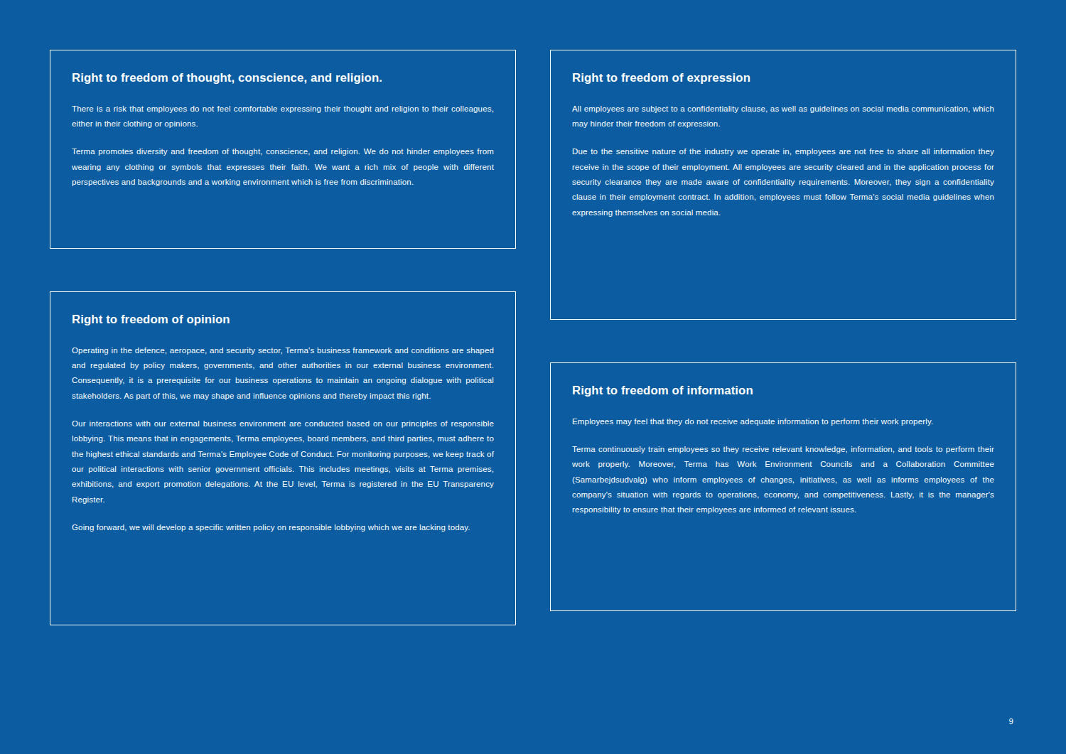Right to freedom of thought, conscience, and religion.
There is a risk that employees do not feel comfortable expressing their thought and religion to their colleagues, either in their clothing or opinions.
Terma promotes diversity and freedom of thought, conscience, and religion. We do not hinder employees from wearing any clothing or symbols that expresses their faith. We want a rich mix of people with different perspectives and backgrounds and a working environment which is free from discrimination.
Right to freedom of opinion
Operating in the defence, aeropace, and security sector, Terma's business framework and conditions are shaped and regulated by policy makers, governments, and other authorities in our external business environment. Consequently, it is a prerequisite for our business operations to maintain an ongoing dialogue with political stakeholders. As part of this, we may shape and influence opinions and thereby impact this right.
Our interactions with our external business environment are conducted based on our principles of responsible lobbying. This means that in engagements, Terma employees, board members, and third parties, must adhere to the highest ethical standards and Terma's Employee Code of Conduct. For monitoring purposes, we keep track of our political interactions with senior government officials. This includes meetings, visits at Terma premises, exhibitions, and export promotion delegations. At the EU level, Terma is registered in the EU Transparency Register.
Going forward, we will develop a specific written policy on responsible lobbying which we are lacking today.
Right to freedom of expression
All employees are subject to a confidentiality clause, as well as guidelines on social media communication, which may hinder their freedom of expression.
Due to the sensitive nature of the industry we operate in, employees are not free to share all information they receive in the scope of their employment. All employees are security cleared and in the application process for security clearance they are made aware of confidentiality requirements. Moreover, they sign a confidentiality clause in their employment contract. In addition, employees must follow Terma's social media guidelines when expressing themselves on social media.
Right to freedom of information
Employees may feel that they do not receive adequate information to perform their work properly.
Terma continuously train employees so they receive relevant knowledge, information, and tools to perform their work properly. Moreover, Terma has Work Environment Councils and a Collaboration Committee (Samarbejdsudvalg) who inform employees of changes, initiatives, as well as informs employees of the company's situation with regards to operations, economy, and competitiveness. Lastly, it is the manager's responsibility to ensure that their employees are informed of relevant issues.
9